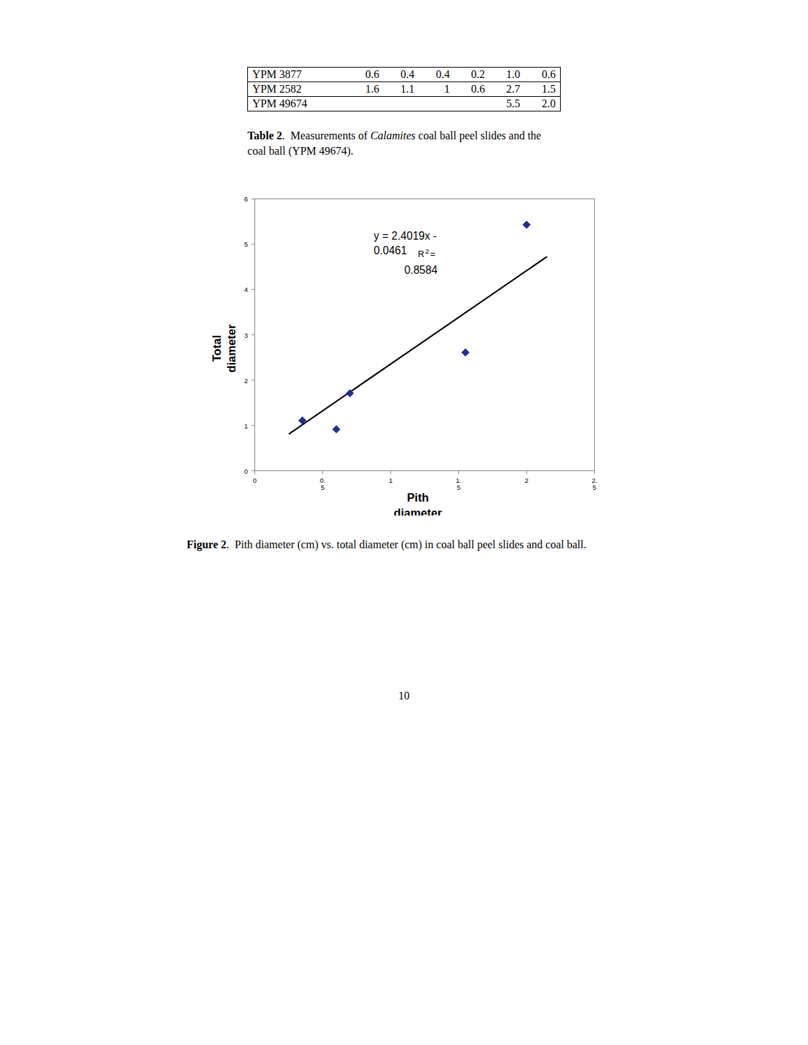| YPM 3877 | 0.6 | 0.4 | 0.4 | 0.2 | 1.0 | 0.6 |
| YPM 2582 | 1.6 | 1.1 | 1 | 0.6 | 2.7 | 1.5 |
| YPM 49674 | | | | | 5.5 | 2.0 |
Table 2. Measurements of Calamites coal ball peel slides and the coal ball (YPM 49674).
6 5 4 3 2 1 0 0 0. 5 1 1. 5 2 2. 5 y = 2.4019x - 0.0461 R 2 = 0.8584 Total diameter Pith diameter
Figure 2. Pith diameter (cm) vs. total diameter (cm) in coal ball peel slides and coal ball.
10